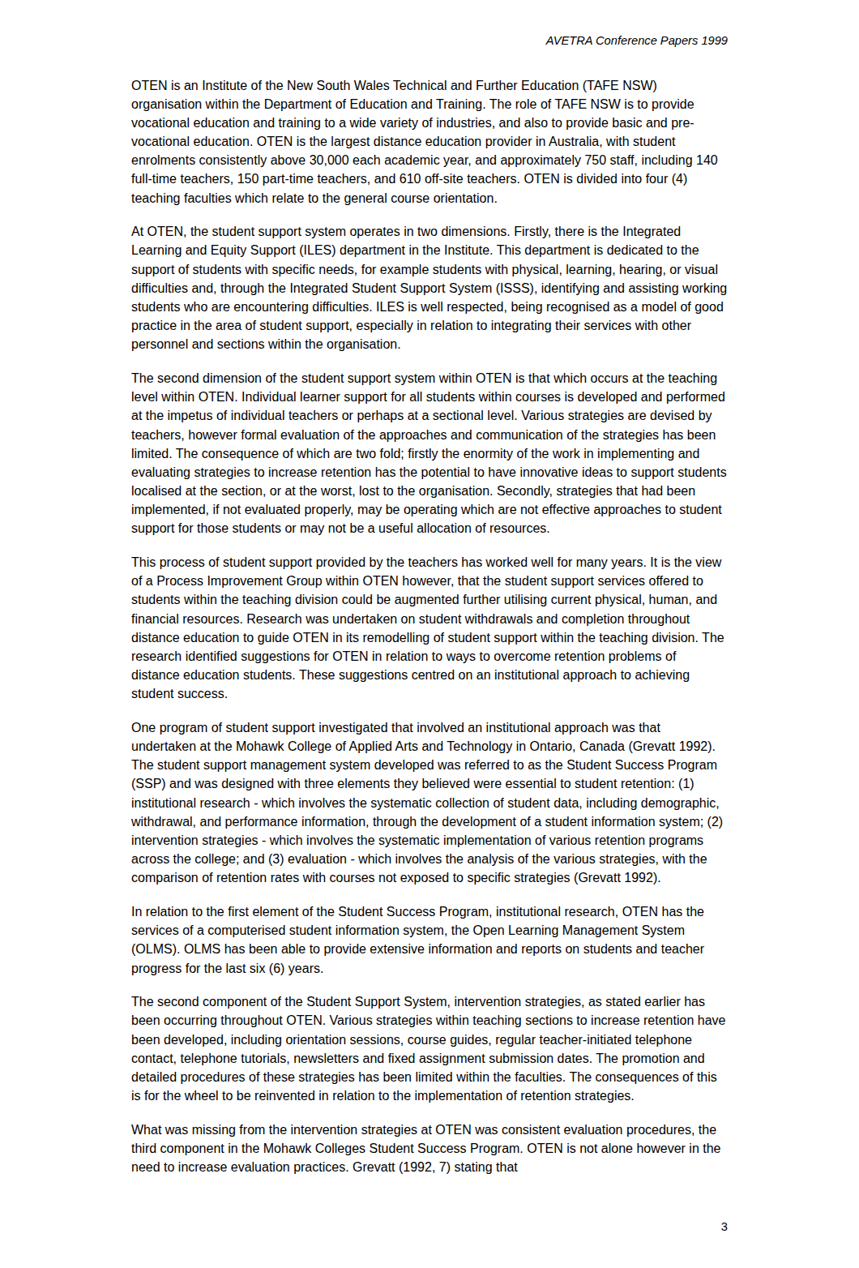AVETRA Conference Papers 1999
OTEN is an Institute of the New South Wales Technical and Further Education (TAFE NSW) organisation within the Department of Education and Training. The role of TAFE NSW is to provide vocational education and training to a wide variety of industries, and also to provide basic and pre-vocational education. OTEN is the largest distance education provider in Australia, with student enrolments consistently above 30,000 each academic year, and approximately 750 staff, including 140 full-time teachers, 150 part-time teachers, and 610 off-site teachers. OTEN is divided into four (4) teaching faculties which relate to the general course orientation.
At OTEN, the student support system operates in two dimensions. Firstly, there is the Integrated Learning and Equity Support (ILES) department in the Institute. This department is dedicated to the support of students with specific needs, for example students with physical, learning, hearing, or visual difficulties and, through the Integrated Student Support System (ISSS), identifying and assisting working students who are encountering difficulties. ILES is well respected, being recognised as a model of good practice in the area of student support, especially in relation to integrating their services with other personnel and sections within the organisation.
The second dimension of the student support system within OTEN is that which occurs at the teaching level within OTEN. Individual learner support for all students within courses is developed and performed at the impetus of individual teachers or perhaps at a sectional level. Various strategies are devised by teachers, however formal evaluation of the approaches and communication of the strategies has been limited. The consequence of which are two fold; firstly the enormity of the work in implementing and evaluating strategies to increase retention has the potential to have innovative ideas to support students localised at the section, or at the worst, lost to the organisation. Secondly, strategies that had been implemented, if not evaluated properly, may be operating which are not effective approaches to student support for those students or may not be a useful allocation of resources.
This process of student support provided by the teachers has worked well for many years. It is the view of a Process Improvement Group within OTEN however, that the student support services offered to students within the teaching division could be augmented further utilising current physical, human, and financial resources. Research was undertaken on student withdrawals and completion throughout distance education to guide OTEN in its remodelling of student support within the teaching division. The research identified suggestions for OTEN in relation to ways to overcome retention problems of distance education students. These suggestions centred on an institutional approach to achieving student success.
One program of student support investigated that involved an institutional approach was that undertaken at the Mohawk College of Applied Arts and Technology in Ontario, Canada (Grevatt 1992). The student support management system developed was referred to as the Student Success Program (SSP) and was designed with three elements they believed were essential to student retention: (1) institutional research - which involves the systematic collection of student data, including demographic, withdrawal, and performance information, through the development of a student information system; (2) intervention strategies - which involves the systematic implementation of various retention programs across the college; and (3) evaluation - which involves the analysis of the various strategies, with the comparison of retention rates with courses not exposed to specific strategies (Grevatt 1992).
In relation to the first element of the Student Success Program, institutional research, OTEN has the services of a computerised student information system, the Open Learning Management System (OLMS). OLMS has been able to provide extensive information and reports on students and teacher progress for the last six (6) years.
The second component of the Student Support System, intervention strategies, as stated earlier has been occurring throughout OTEN. Various strategies within teaching sections to increase retention have been developed, including orientation sessions, course guides, regular teacher-initiated telephone contact, telephone tutorials, newsletters and fixed assignment submission dates. The promotion and detailed procedures of these strategies has been limited within the faculties. The consequences of this is for the wheel to be reinvented in relation to the implementation of retention strategies.
What was missing from the intervention strategies at OTEN was consistent evaluation procedures, the third component in the Mohawk Colleges Student Success Program. OTEN is not alone however in the need to increase evaluation practices. Grevatt (1992, 7) stating that
3